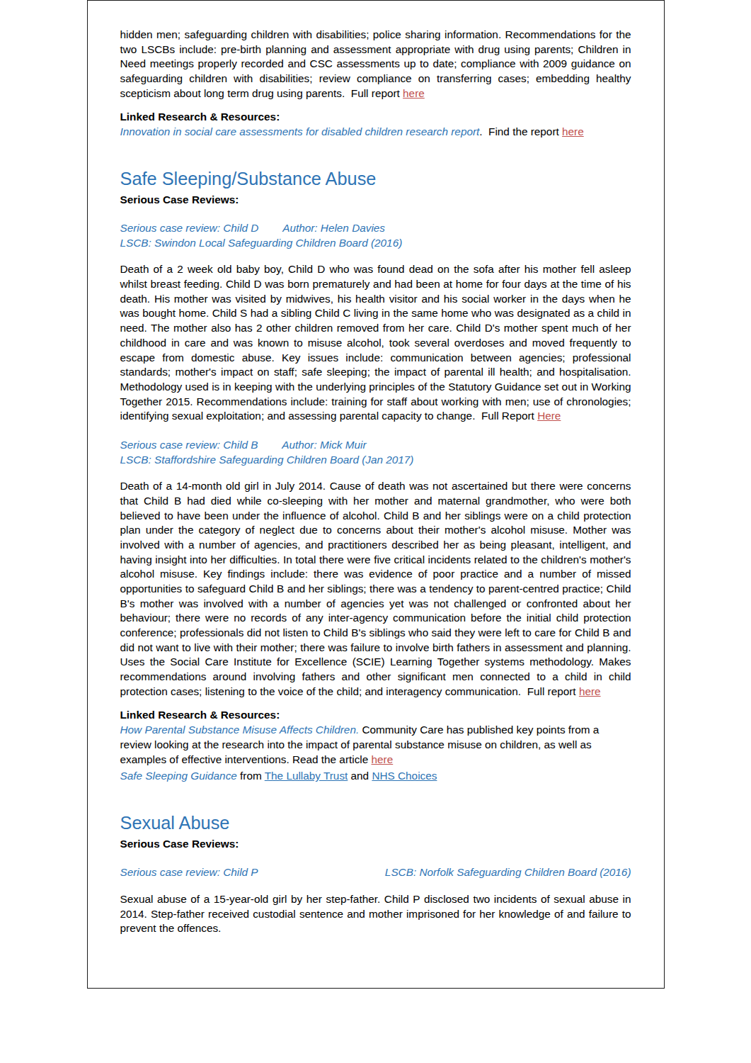hidden men; safeguarding children with disabilities; police sharing information. Recommendations for the two LSCBs include: pre-birth planning and assessment appropriate with drug using parents; Children in Need meetings properly recorded and CSC assessments up to date; compliance with 2009 guidance on safeguarding children with disabilities; review compliance on transferring cases; embedding healthy scepticism about long term drug using parents. Full report here
Linked Research & Resources:
Innovation in social care assessments for disabled children research report. Find the report here
Safe Sleeping/Substance Abuse
Serious Case Reviews:
Serious case review: Child D Author: Helen Davies LSCB: Swindon Local Safeguarding Children Board (2016)
Death of a 2 week old baby boy, Child D who was found dead on the sofa after his mother fell asleep whilst breast feeding. Child D was born prematurely and had been at home for four days at the time of his death. His mother was visited by midwives, his health visitor and his social worker in the days when he was bought home. Child S had a sibling Child C living in the same home who was designated as a child in need. The mother also has 2 other children removed from her care. Child D's mother spent much of her childhood in care and was known to misuse alcohol, took several overdoses and moved frequently to escape from domestic abuse. Key issues include: communication between agencies; professional standards; mother's impact on staff; safe sleeping; the impact of parental ill health; and hospitalisation. Methodology used is in keeping with the underlying principles of the Statutory Guidance set out in Working Together 2015. Recommendations include: training for staff about working with men; use of chronologies; identifying sexual exploitation; and assessing parental capacity to change. Full Report Here
Serious case review: Child B Author: Mick Muir LSCB: Staffordshire Safeguarding Children Board (Jan 2017)
Death of a 14-month old girl in July 2014. Cause of death was not ascertained but there were concerns that Child B had died while co-sleeping with her mother and maternal grandmother, who were both believed to have been under the influence of alcohol. Child B and her siblings were on a child protection plan under the category of neglect due to concerns about their mother's alcohol misuse. Mother was involved with a number of agencies, and practitioners described her as being pleasant, intelligent, and having insight into her difficulties. In total there were five critical incidents related to the children's mother's alcohol misuse. Key findings include: there was evidence of poor practice and a number of missed opportunities to safeguard Child B and her siblings; there was a tendency to parent-centred practice; Child B's mother was involved with a number of agencies yet was not challenged or confronted about her behaviour; there were no records of any inter-agency communication before the initial child protection conference; professionals did not listen to Child B's siblings who said they were left to care for Child B and did not want to live with their mother; there was failure to involve birth fathers in assessment and planning. Uses the Social Care Institute for Excellence (SCIE) Learning Together systems methodology. Makes recommendations around involving fathers and other significant men connected to a child in child protection cases; listening to the voice of the child; and interagency communication. Full report here
Linked Research & Resources:
How Parental Substance Misuse Affects Children. Community Care has published key points from a review looking at the research into the impact of parental substance misuse on children, as well as examples of effective interventions. Read the article here
Safe Sleeping Guidance from The Lullaby Trust and NHS Choices
Sexual Abuse
Serious Case Reviews:
Serious case review: Child P LSCB: Norfolk Safeguarding Children Board (2016)
Sexual abuse of a 15-year-old girl by her step-father. Child P disclosed two incidents of sexual abuse in 2014. Step-father received custodial sentence and mother imprisoned for her knowledge of and failure to prevent the offences.